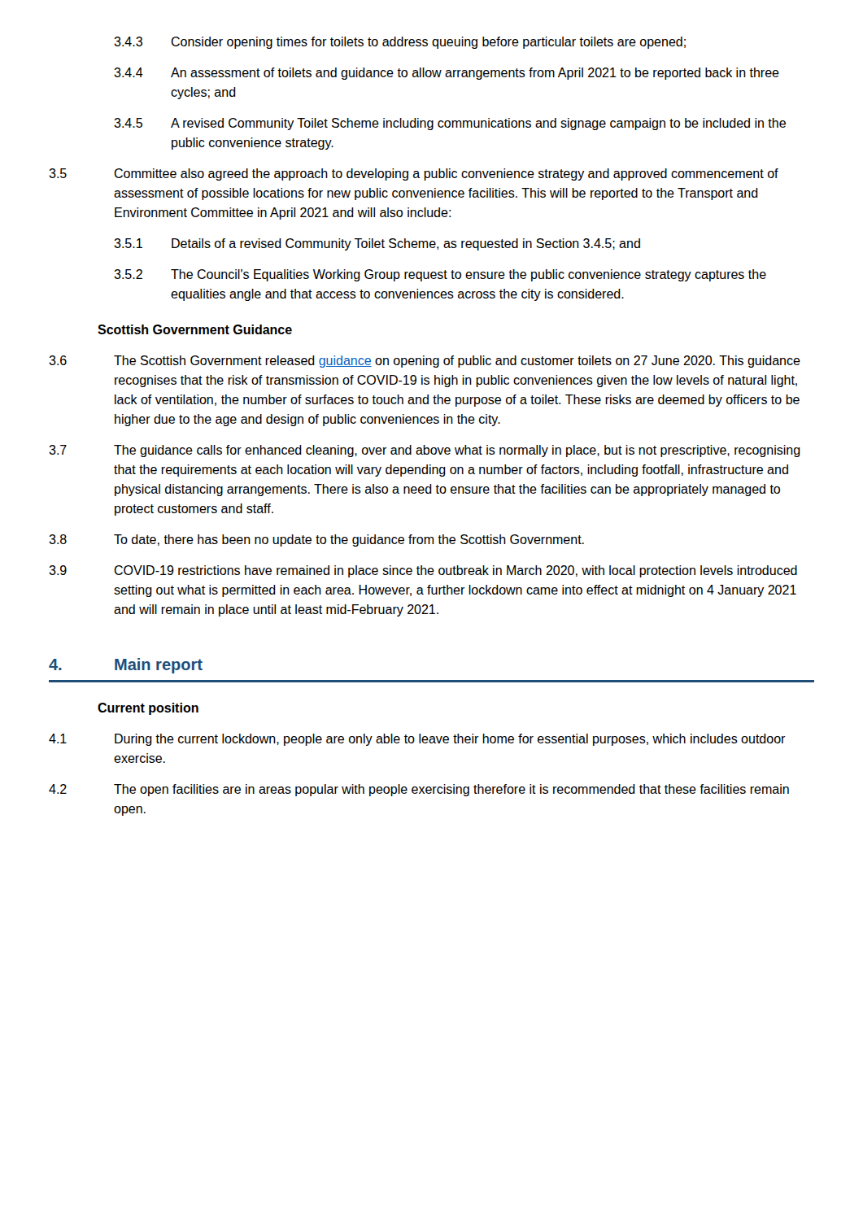3.4.3
Consider opening times for toilets to address queuing before particular toilets are opened;
3.4.4
An assessment of toilets and guidance to allow arrangements from April 2021 to be reported back in three cycles; and
3.4.5
A revised Community Toilet Scheme including communications and signage campaign to be included in the public convenience strategy.
3.5
Committee also agreed the approach to developing a public convenience strategy and approved commencement of assessment of possible locations for new public convenience facilities. This will be reported to the Transport and Environment Committee in April 2021 and will also include:
3.5.1
Details of a revised Community Toilet Scheme, as requested in Section 3.4.5; and
3.5.2
The Council's Equalities Working Group request to ensure the public convenience strategy captures the equalities angle and that access to conveniences across the city is considered.
Scottish Government Guidance
3.6
The Scottish Government released guidance on opening of public and customer toilets on 27 June 2020. This guidance recognises that the risk of transmission of COVID-19 is high in public conveniences given the low levels of natural light, lack of ventilation, the number of surfaces to touch and the purpose of a toilet. These risks are deemed by officers to be higher due to the age and design of public conveniences in the city.
3.7
The guidance calls for enhanced cleaning, over and above what is normally in place, but is not prescriptive, recognising that the requirements at each location will vary depending on a number of factors, including footfall, infrastructure and physical distancing arrangements. There is also a need to ensure that the facilities can be appropriately managed to protect customers and staff.
3.8
To date, there has been no update to the guidance from the Scottish Government.
3.9
COVID-19 restrictions have remained in place since the outbreak in March 2020, with local protection levels introduced setting out what is permitted in each area. However, a further lockdown came into effect at midnight on 4 January 2021 and will remain in place until at least mid-February 2021.
4. Main report
Current position
4.1
During the current lockdown, people are only able to leave their home for essential purposes, which includes outdoor exercise.
4.2
The open facilities are in areas popular with people exercising therefore it is recommended that these facilities remain open.